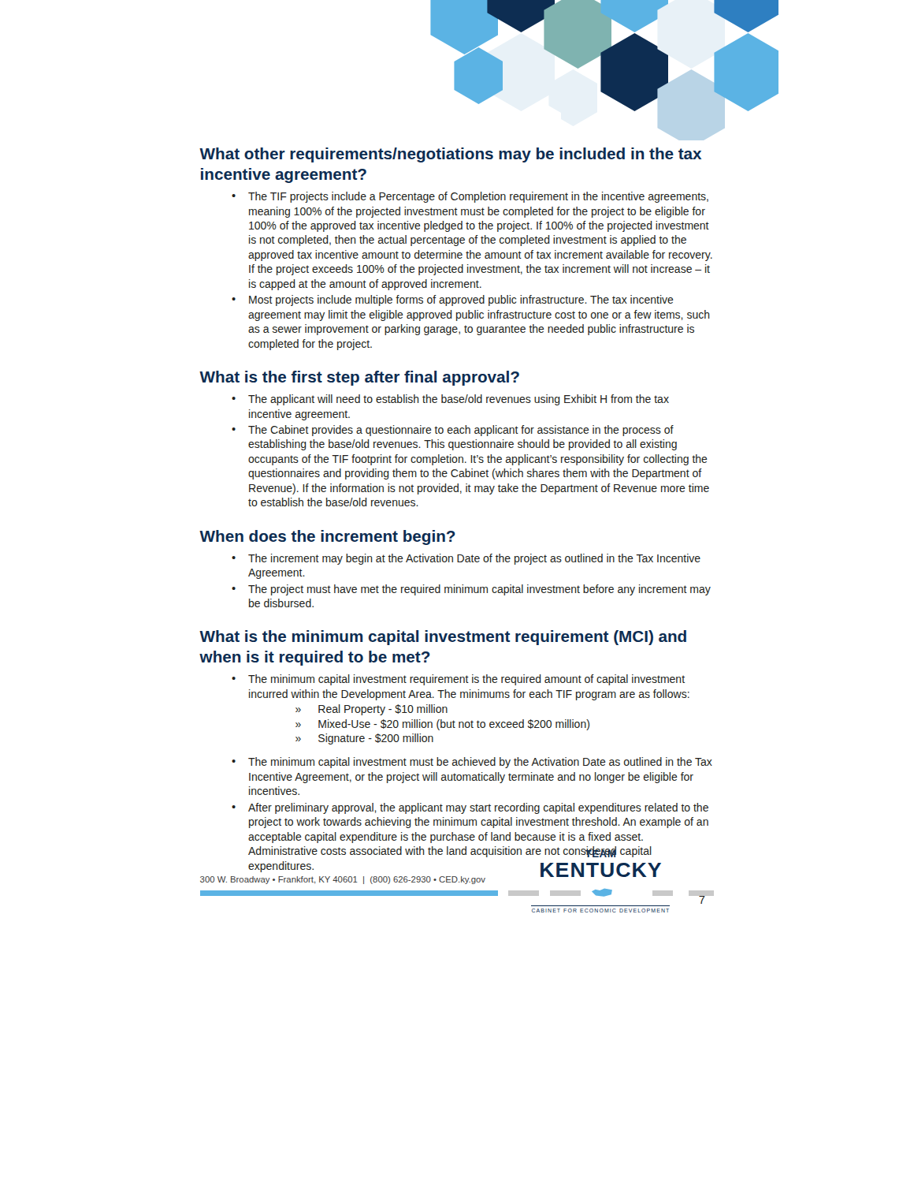What other requirements/negotiations may be included in the tax incentive agreement?
The TIF projects include a Percentage of Completion requirement in the incentive agreements, meaning 100% of the projected investment must be completed for the project to be eligible for 100% of the approved tax incentive pledged to the project. If 100% of the projected investment is not completed, then the actual percentage of the completed investment is applied to the approved tax incentive amount to determine the amount of tax increment available for recovery. If the project exceeds 100% of the projected investment, the tax increment will not increase – it is capped at the amount of approved increment.
Most projects include multiple forms of approved public infrastructure. The tax incentive agreement may limit the eligible approved public infrastructure cost to one or a few items, such as a sewer improvement or parking garage, to guarantee the needed public infrastructure is completed for the project.
What is the first step after final approval?
The applicant will need to establish the base/old revenues using Exhibit H from the tax incentive agreement.
The Cabinet provides a questionnaire to each applicant for assistance in the process of establishing the base/old revenues. This questionnaire should be provided to all existing occupants of the TIF footprint for completion. It’s the applicant’s responsibility for collecting the questionnaires and providing them to the Cabinet (which shares them with the Department of Revenue). If the information is not provided, it may take the Department of Revenue more time to establish the base/old revenues.
When does the increment begin?
The increment may begin at the Activation Date of the project as outlined in the Tax Incentive Agreement.
The project must have met the required minimum capital investment before any increment may be disbursed.
What is the minimum capital investment requirement (MCI) and when is it required to be met?
The minimum capital investment requirement is the required amount of capital investment incurred within the Development Area. The minimums for each TIF program are as follows:
Real Property - $10 million
Mixed-Use - $20 million (but not to exceed $200 million)
Signature - $200 million
The minimum capital investment must be achieved by the Activation Date as outlined in the Tax Incentive Agreement, or the project will automatically terminate and no longer be eligible for incentives.
After preliminary approval, the applicant may start recording capital expenditures related to the project to work towards achieving the minimum capital investment threshold. An example of an acceptable capital expenditure is the purchase of land because it is a fixed asset. Administrative costs associated with the land acquisition are not considered capital expenditures.
300 W. Broadway • Frankfort, KY 40601 | (800) 626-2930 • CED.ky.gov
TEAM
KENTUCKY
CABINET FOR ECONOMIC DEVELOPMENT
7